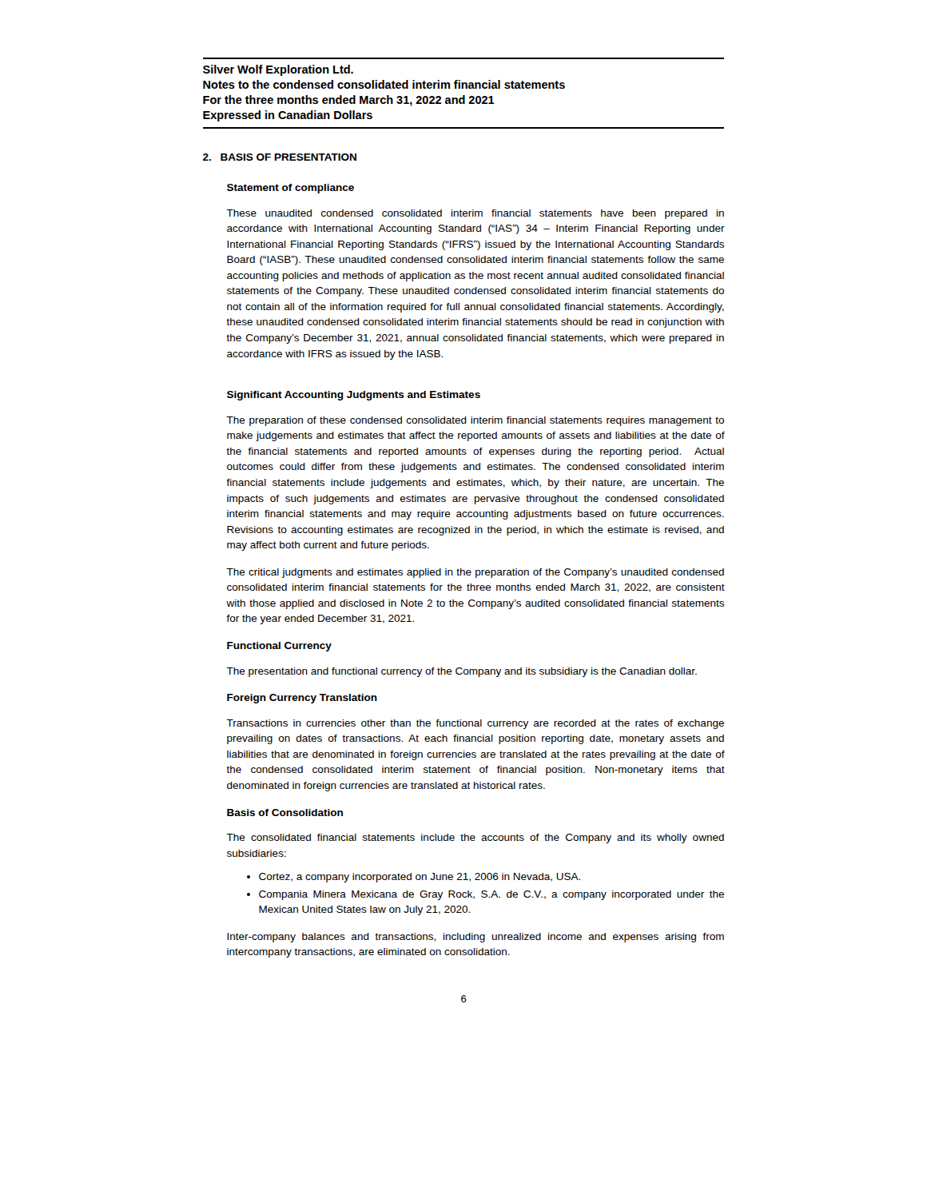Silver Wolf Exploration Ltd.
Notes to the condensed consolidated interim financial statements
For the three months ended March 31, 2022 and 2021
Expressed in Canadian Dollars
2. BASIS OF PRESENTATION
Statement of compliance
These unaudited condensed consolidated interim financial statements have been prepared in accordance with International Accounting Standard (“IAS”) 34 – Interim Financial Reporting under International Financial Reporting Standards (“IFRS”) issued by the International Accounting Standards Board (“IASB”). These unaudited condensed consolidated interim financial statements follow the same accounting policies and methods of application as the most recent annual audited consolidated financial statements of the Company. These unaudited condensed consolidated interim financial statements do not contain all of the information required for full annual consolidated financial statements. Accordingly, these unaudited condensed consolidated interim financial statements should be read in conjunction with the Company’s December 31, 2021, annual consolidated financial statements, which were prepared in accordance with IFRS as issued by the IASB.
Significant Accounting Judgments and Estimates
The preparation of these condensed consolidated interim financial statements requires management to make judgements and estimates that affect the reported amounts of assets and liabilities at the date of the financial statements and reported amounts of expenses during the reporting period. Actual outcomes could differ from these judgements and estimates. The condensed consolidated interim financial statements include judgements and estimates, which, by their nature, are uncertain. The impacts of such judgements and estimates are pervasive throughout the condensed consolidated interim financial statements and may require accounting adjustments based on future occurrences. Revisions to accounting estimates are recognized in the period, in which the estimate is revised, and may affect both current and future periods.
The critical judgments and estimates applied in the preparation of the Company’s unaudited condensed consolidated interim financial statements for the three months ended March 31, 2022, are consistent with those applied and disclosed in Note 2 to the Company’s audited consolidated financial statements for the year ended December 31, 2021.
Functional Currency
The presentation and functional currency of the Company and its subsidiary is the Canadian dollar.
Foreign Currency Translation
Transactions in currencies other than the functional currency are recorded at the rates of exchange prevailing on dates of transactions. At each financial position reporting date, monetary assets and liabilities that are denominated in foreign currencies are translated at the rates prevailing at the date of the condensed consolidated interim statement of financial position. Non-monetary items that denominated in foreign currencies are translated at historical rates.
Basis of Consolidation
The consolidated financial statements include the accounts of the Company and its wholly owned subsidiaries:
Cortez, a company incorporated on June 21, 2006 in Nevada, USA.
Compania Minera Mexicana de Gray Rock, S.A. de C.V., a company incorporated under the Mexican United States law on July 21, 2020.
Inter-company balances and transactions, including unrealized income and expenses arising from intercompany transactions, are eliminated on consolidation.
6